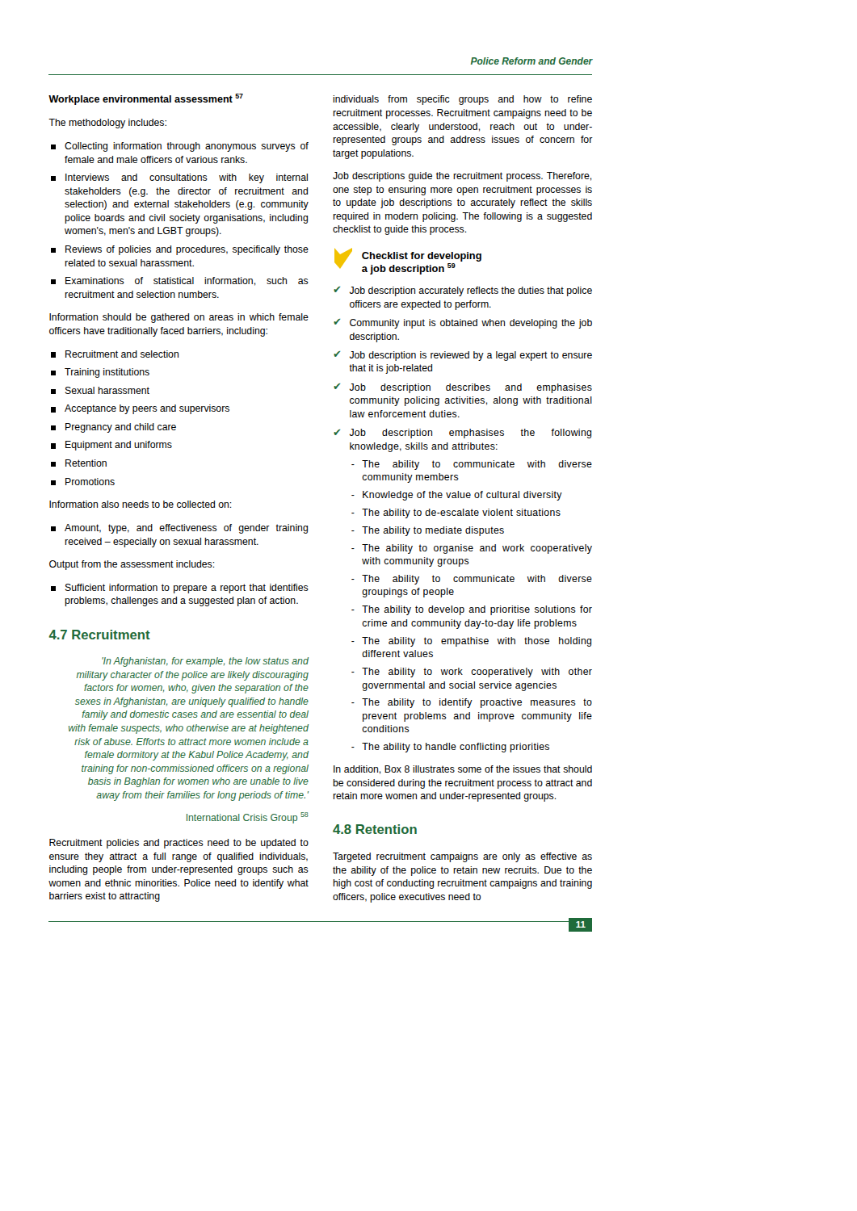Police Reform and Gender
Workplace environmental assessment 57
The methodology includes:
Collecting information through anonymous surveys of female and male officers of various ranks.
Interviews and consultations with key internal stakeholders (e.g. the director of recruitment and selection) and external stakeholders (e.g. community police boards and civil society organisations, including women's, men's and LGBT groups).
Reviews of policies and procedures, specifically those related to sexual harassment.
Examinations of statistical information, such as recruitment and selection numbers.
Information should be gathered on areas in which female officers have traditionally faced barriers, including:
Recruitment and selection
Training institutions
Sexual harassment
Acceptance by peers and supervisors
Pregnancy and child care
Equipment and uniforms
Retention
Promotions
Information also needs to be collected on:
Amount, type, and effectiveness of gender training received – especially on sexual harassment.
Output from the assessment includes:
Sufficient information to prepare a report that identifies problems, challenges and a suggested plan of action.
4.7 Recruitment
'In Afghanistan, for example, the low status and military character of the police are likely discouraging factors for women, who, given the separation of the sexes in Afghanistan, are uniquely qualified to handle family and domestic cases and are essential to deal with female suspects, who otherwise are at heightened risk of abuse. Efforts to attract more women include a female dormitory at the Kabul Police Academy, and training for non-commissioned officers on a regional basis in Baghlan for women who are unable to live away from their families for long periods of time.'
International Crisis Group 58
Recruitment policies and practices need to be updated to ensure they attract a full range of qualified individuals, including people from under-represented groups such as women and ethnic minorities. Police need to identify what barriers exist to attracting
individuals from specific groups and how to refine recruitment processes. Recruitment campaigns need to be accessible, clearly understood, reach out to under-represented groups and address issues of concern for target populations.
Job descriptions guide the recruitment process. Therefore, one step to ensuring more open recruitment processes is to update job descriptions to accurately reflect the skills required in modern policing. The following is a suggested checklist to guide this process.
Checklist for developing
a job description 59
Job description accurately reflects the duties that police officers are expected to perform.
Community input is obtained when developing the job description.
Job description is reviewed by a legal expert to ensure that it is job-related
Job description describes and emphasises community policing activities, along with traditional law enforcement duties.
Job description emphasises the following knowledge, skills and attributes:
The ability to communicate with diverse community members
Knowledge of the value of cultural diversity
The ability to de-escalate violent situations
The ability to mediate disputes
The ability to organise and work cooperatively with community groups
The ability to communicate with diverse groupings of people
The ability to develop and prioritise solutions for crime and community day-to-day life problems
The ability to empathise with those holding different values
The ability to work cooperatively with other governmental and social service agencies
The ability to identify proactive measures to prevent problems and improve community life conditions
The ability to handle conflicting priorities
In addition, Box 8 illustrates some of the issues that should be considered during the recruitment process to attract and retain more women and under-represented groups.
4.8 Retention
Targeted recruitment campaigns are only as effective as the ability of the police to retain new recruits. Due to the high cost of conducting recruitment campaigns and training officers, police executives need to
11